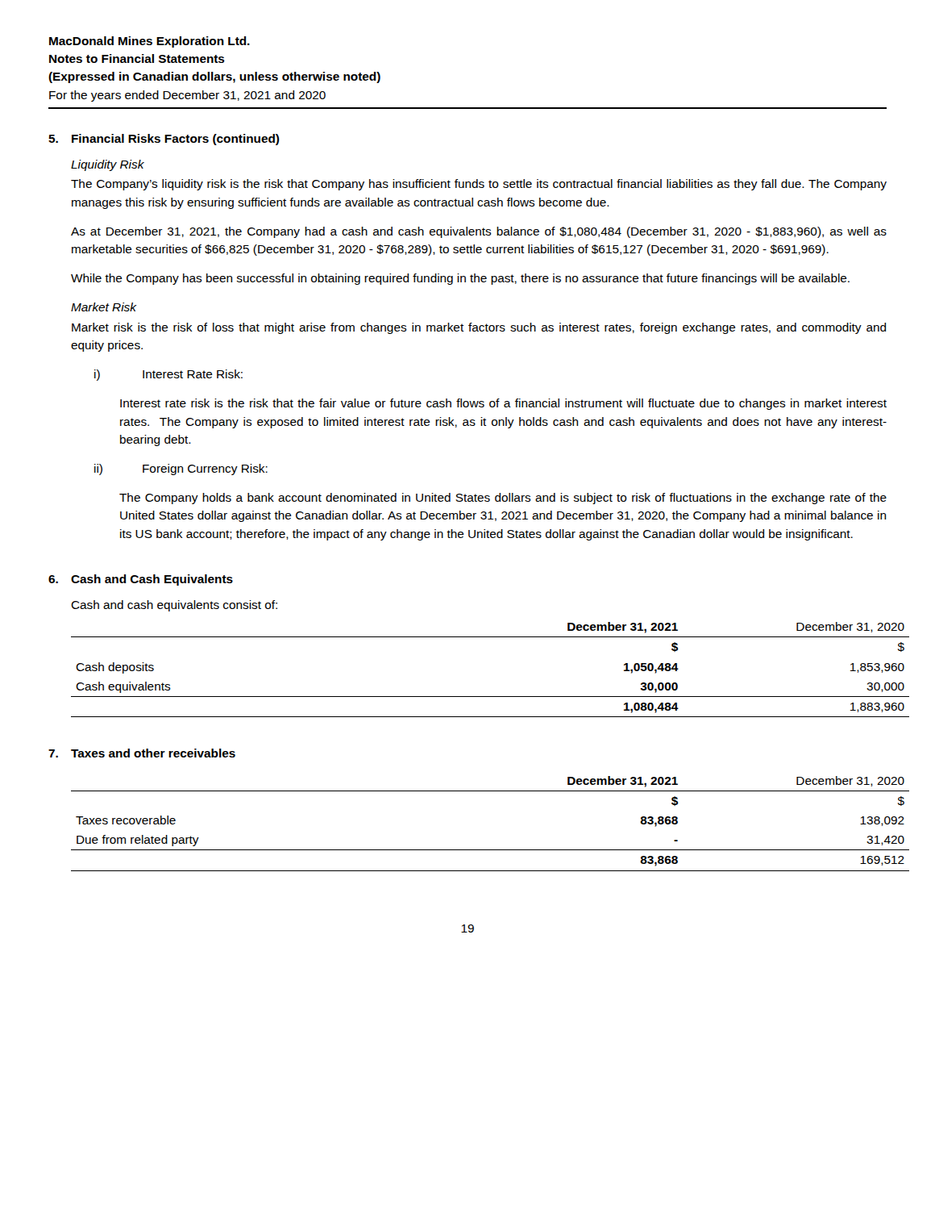MacDonald Mines Exploration Ltd.
Notes to Financial Statements
(Expressed in Canadian dollars, unless otherwise noted)
For the years ended December 31, 2021 and 2020
5. Financial Risks Factors (continued)
Liquidity Risk
The Company’s liquidity risk is the risk that Company has insufficient funds to settle its contractual financial liabilities as they fall due. The Company manages this risk by ensuring sufficient funds are available as contractual cash flows become due.
As at December 31, 2021, the Company had a cash and cash equivalents balance of $1,080,484 (December 31, 2020 - $1,883,960), as well as marketable securities of $66,825 (December 31, 2020 - $768,289), to settle current liabilities of $615,127 (December 31, 2020 - $691,969).
While the Company has been successful in obtaining required funding in the past, there is no assurance that future financings will be available.
Market Risk
Market risk is the risk of loss that might arise from changes in market factors such as interest rates, foreign exchange rates, and commodity and equity prices.
i) Interest Rate Risk:
Interest rate risk is the risk that the fair value or future cash flows of a financial instrument will fluctuate due to changes in market interest rates. The Company is exposed to limited interest rate risk, as it only holds cash and cash equivalents and does not have any interest-bearing debt.
ii) Foreign Currency Risk:
The Company holds a bank account denominated in United States dollars and is subject to risk of fluctuations in the exchange rate of the United States dollar against the Canadian dollar. As at December 31, 2021 and December 31, 2020, the Company had a minimal balance in its US bank account; therefore, the impact of any change in the United States dollar against the Canadian dollar would be insignificant.
6. Cash and Cash Equivalents
Cash and cash equivalents consist of:
| | December 31, 2021 | December 31, 2020 |
| | $ | $ |
| Cash deposits | 1,050,484 | 1,853,960 |
| Cash equivalents | 30,000 | 30,000 |
| | 1,080,484 | 1,883,960 |
7. Taxes and other receivables
| | December 31, 2021 | December 31, 2020 |
| | $ | $ |
| Taxes recoverable | 83,868 | 138,092 |
| Due from related party | - | 31,420 |
| | 83,868 | 169,512 |
19